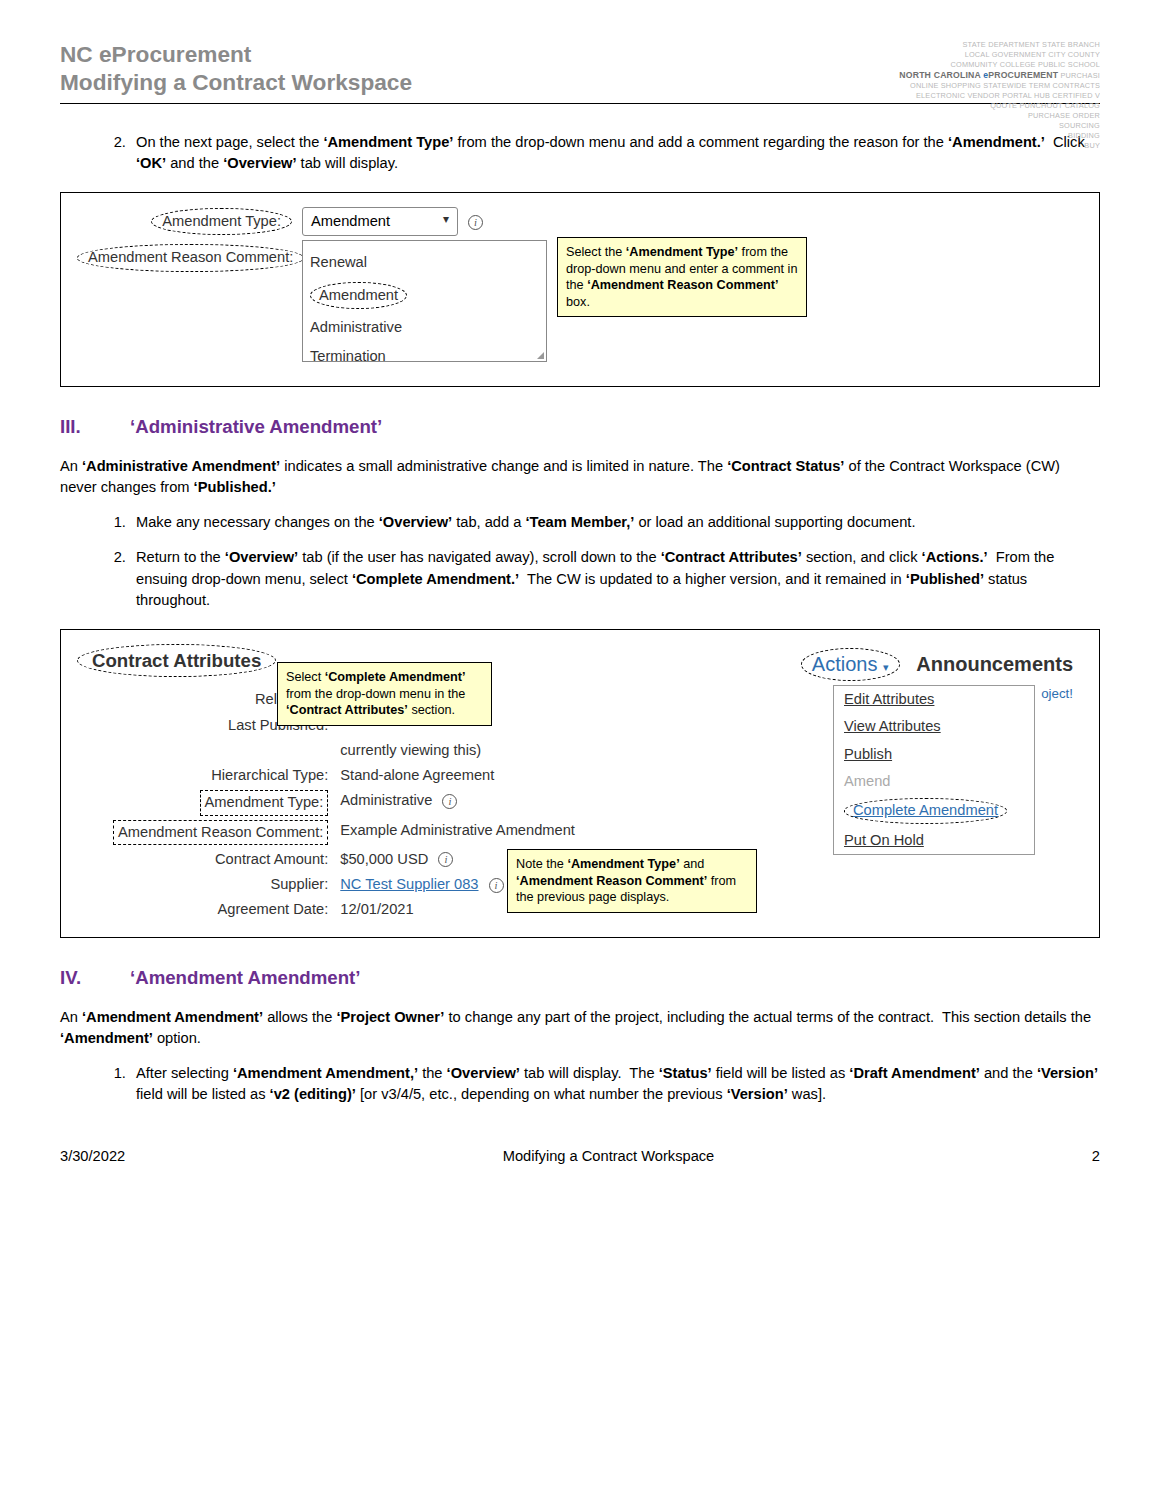STATE DEPARTMENT STATE BRANCH
LOCAL GOVERNMENT CITY COUNTY
COMMUNITY COLLEGE PUBLIC SCHOOL
NORTH CAROLINA e PROCUREMENT PURCHASI
ONLINE SHOPPING STATEWIDE TERM CONTRACTS
ELECTRONIC VENDOR PORTAL HUB CERTIFIED V
QUOTE PUNCHOUT CATALOG
PURCHASE ORDER
SOURCING
BIDDING
BUY
NC eProcurement
Modifying a Contract Workspace
On the next page, select the ‘Amendment Type’ from the drop-down menu and add a comment regarding the reason for the ‘Amendment.’ Click ‘OK’ and the ‘Overview’ tab will display.
Amendment Type:
Amendment i
Amendment Reason Comment: *
Renewal
Amendment
Administrative
Termination
Select the ‘Amendment Type’ from the drop-down menu and enter a comment in the ‘Amendment Reason Comment’ box.
III.‘Administrative Amendment’
An ‘Administrative Amendment’ indicates a small administrative change and is limited in nature. The ‘Contract Status’ of the Contract Workspace (CW) never changes from ‘Published.’
Make any necessary changes on the ‘Overview’ tab, add a ‘Team Member,’ or load an additional supporting document.
Return to the ‘Overview’ tab (if the user has navigated away), scroll down to the ‘Contract Attributes’ section, and click ‘Actions.’ From the ensuing drop-down menu, select ‘Complete Amendment.’ The CW is updated to a higher version, and it remained in ‘Published’ status throughout.
Contract Attributes
Actions Announcements
Edit Attributes
View Attributes
Publish
Amend
Complete Amendment
Put On Hold
oject!
| Related ID: | |
| Last Published: | |
| | currently viewing this) |
| Hierarchical Type: | Stand-alone Agreement |
| Amendment Type: | Administrative i |
| Amendment Reason Comment: | Example Administrative Amendment |
| Contract Amount: | $50,000 USD i |
| Supplier: | NC Test Supplier 083 i |
| Agreement Date: | 12/01/2021 |
Select ‘Complete Amendment’ from the drop-down menu in the ‘Contract Attributes’ section.
Note the ‘Amendment Type’ and ‘Amendment Reason Comment’ from the previous page displays.
IV.‘Amendment Amendment’
An ‘Amendment Amendment’ allows the ‘Project Owner’ to change any part of the project, including the actual terms of the contract. This section details the ‘Amendment’ option.
After selecting ‘Amendment Amendment,’ the ‘Overview’ tab will display. The ‘Status’ field will be listed as ‘Draft Amendment’ and the ‘Version’ field will be listed as ‘v2 (editing)’ [or v3/4/5, etc., depending on what number the previous ‘Version’ was].
3/30/2022
Modifying a Contract Workspace
2